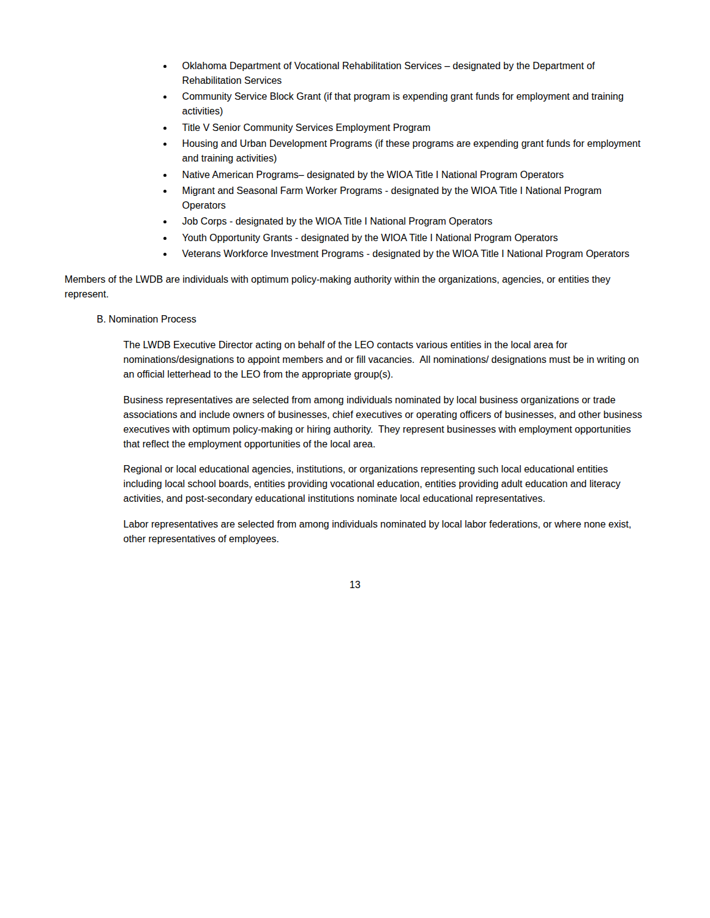Oklahoma Department of Vocational Rehabilitation Services – designated by the Department of Rehabilitation Services
Community Service Block Grant (if that program is expending grant funds for employment and training activities)
Title V Senior Community Services Employment Program
Housing and Urban Development Programs (if these programs are expending grant funds for employment and training activities)
Native American Programs– designated by the WIOA Title I National Program Operators
Migrant and Seasonal Farm Worker Programs - designated by the WIOA Title I National Program Operators
Job Corps - designated by the WIOA Title I National Program Operators
Youth Opportunity Grants - designated by the WIOA Title I National Program Operators
Veterans Workforce Investment Programs - designated by the WIOA Title I National Program Operators
Members of the LWDB are individuals with optimum policy-making authority within the organizations, agencies, or entities they represent.
Nomination Process
The LWDB Executive Director acting on behalf of the LEO contacts various entities in the local area for nominations/designations to appoint members and or fill vacancies. All nominations/ designations must be in writing on an official letterhead to the LEO from the appropriate group(s).
Business representatives are selected from among individuals nominated by local business organizations or trade associations and include owners of businesses, chief executives or operating officers of businesses, and other business executives with optimum policy-making or hiring authority. They represent businesses with employment opportunities that reflect the employment opportunities of the local area.
Regional or local educational agencies, institutions, or organizations representing such local educational entities including local school boards, entities providing vocational education, entities providing adult education and literacy activities, and post-secondary educational institutions nominate local educational representatives.
Labor representatives are selected from among individuals nominated by local labor federations, or where none exist, other representatives of employees.
13